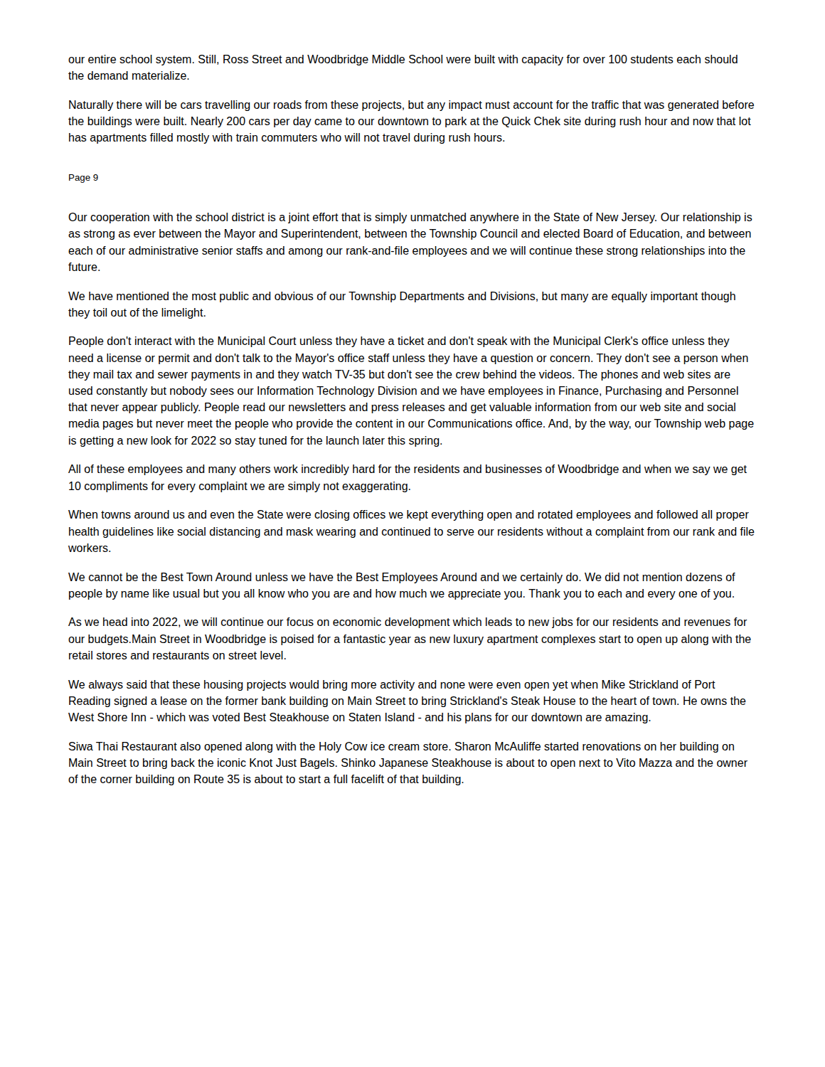our entire school system. Still, Ross Street and Woodbridge Middle School were built with capacity for over 100 students each should the demand materialize.
Naturally there will be cars travelling our roads from these projects, but any impact must account for the traffic that was generated before the buildings were built. Nearly 200 cars per day came to our downtown to park at the Quick Chek site during rush hour and now that lot has apartments filled mostly with train commuters who will not travel during rush hours.
Page 9
Our cooperation with the school district is a joint effort that is simply unmatched anywhere in the State of New Jersey. Our relationship is as strong as ever between the Mayor and Superintendent, between the Township Council and elected Board of Education, and between each of our administrative senior staffs and among our rank-and-file employees and we will continue these strong relationships into the future.
We have mentioned the most public and obvious of our Township Departments and Divisions, but many are equally important though they toil out of the limelight.
People don't interact with the Municipal Court unless they have a ticket and don't speak with the Municipal Clerk's office unless they need a license or permit and don't talk to the Mayor's office staff unless they have a question or concern. They don't see a person when they mail tax and sewer payments in and they watch TV-35 but don't see the crew behind the videos. The phones and web sites are used constantly but nobody sees our Information Technology Division and we have employees in Finance, Purchasing and Personnel that never appear publicly. People read our newsletters and press releases and get valuable information from our web site and social media pages but never meet the people who provide the content in our Communications office. And, by the way, our Township web page is getting a new look for 2022 so stay tuned for the launch later this spring.
All of these employees and many others work incredibly hard for the residents and businesses of Woodbridge and when we say we get 10 compliments for every complaint we are simply not exaggerating.
When towns around us and even the State were closing offices we kept everything open and rotated employees and followed all proper health guidelines like social distancing and mask wearing and continued to serve our residents without a complaint from our rank and file workers.
We cannot be the Best Town Around unless we have the Best Employees Around and we certainly do. We did not mention dozens of people by name like usual but you all know who you are and how much we appreciate you. Thank you to each and every one of you.
As we head into 2022, we will continue our focus on economic development which leads to new jobs for our residents and revenues for our budgets.Main Street in Woodbridge is poised for a fantastic year as new luxury apartment complexes start to open up along with the retail stores and restaurants on street level.
We always said that these housing projects would bring more activity and none were even open yet when Mike Strickland of Port Reading signed a lease on the former bank building on Main Street to bring Strickland's Steak House to the heart of town. He owns the West Shore Inn - which was voted Best Steakhouse on Staten Island - and his plans for our downtown are amazing.
Siwa Thai Restaurant also opened along with the Holy Cow ice cream store. Sharon McAuliffe started renovations on her building on Main Street to bring back the iconic Knot Just Bagels. Shinko Japanese Steakhouse is about to open next to Vito Mazza and the owner of the corner building on Route 35 is about to start a full facelift of that building.